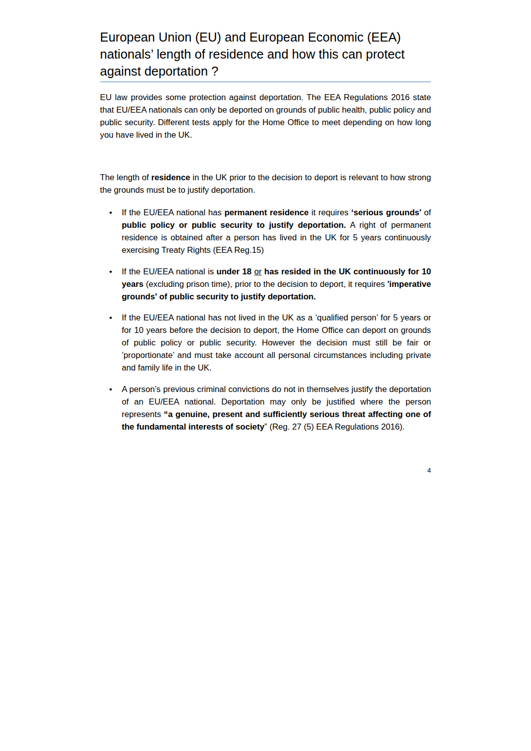European Union (EU) and European Economic (EEA) nationals’ length of residence and how this can protect against deportation ?
EU law provides some protection against deportation. The EEA Regulations 2016 state that EU/EEA nationals can only be deported on grounds of public health, public policy and public security. Different tests apply for the Home Office to meet depending on how long you have lived in the UK.
The length of residence in the UK prior to the decision to deport is relevant to how strong the grounds must be to justify deportation.
If the EU/EEA national has permanent residence it requires ‘serious grounds' of public policy or public security to justify deportation. A right of permanent residence is obtained after a person has lived in the UK for 5 years continuously exercising Treaty Rights (EEA Reg.15)
If the EU/EEA national is under 18 or has resided in the UK continuously for 10 years (excluding prison time), prior to the decision to deport, it requires 'imperative grounds' of public security to justify deportation.
If the EU/EEA national has not lived in the UK as a ‘qualified person’ for 5 years or for 10 years before the decision to deport, the Home Office can deport on grounds of public policy or public security. However the decision must still be fair or ’proportionate’ and must take account all personal circumstances including private and family life in the UK.
A person’s previous criminal convictions do not in themselves justify the deportation of an EU/EEA national. Deportation may only be justified where the person represents “a genuine, present and sufficiently serious threat affecting one of the fundamental interests of society” (Reg. 27 (5) EEA Regulations 2016).
4